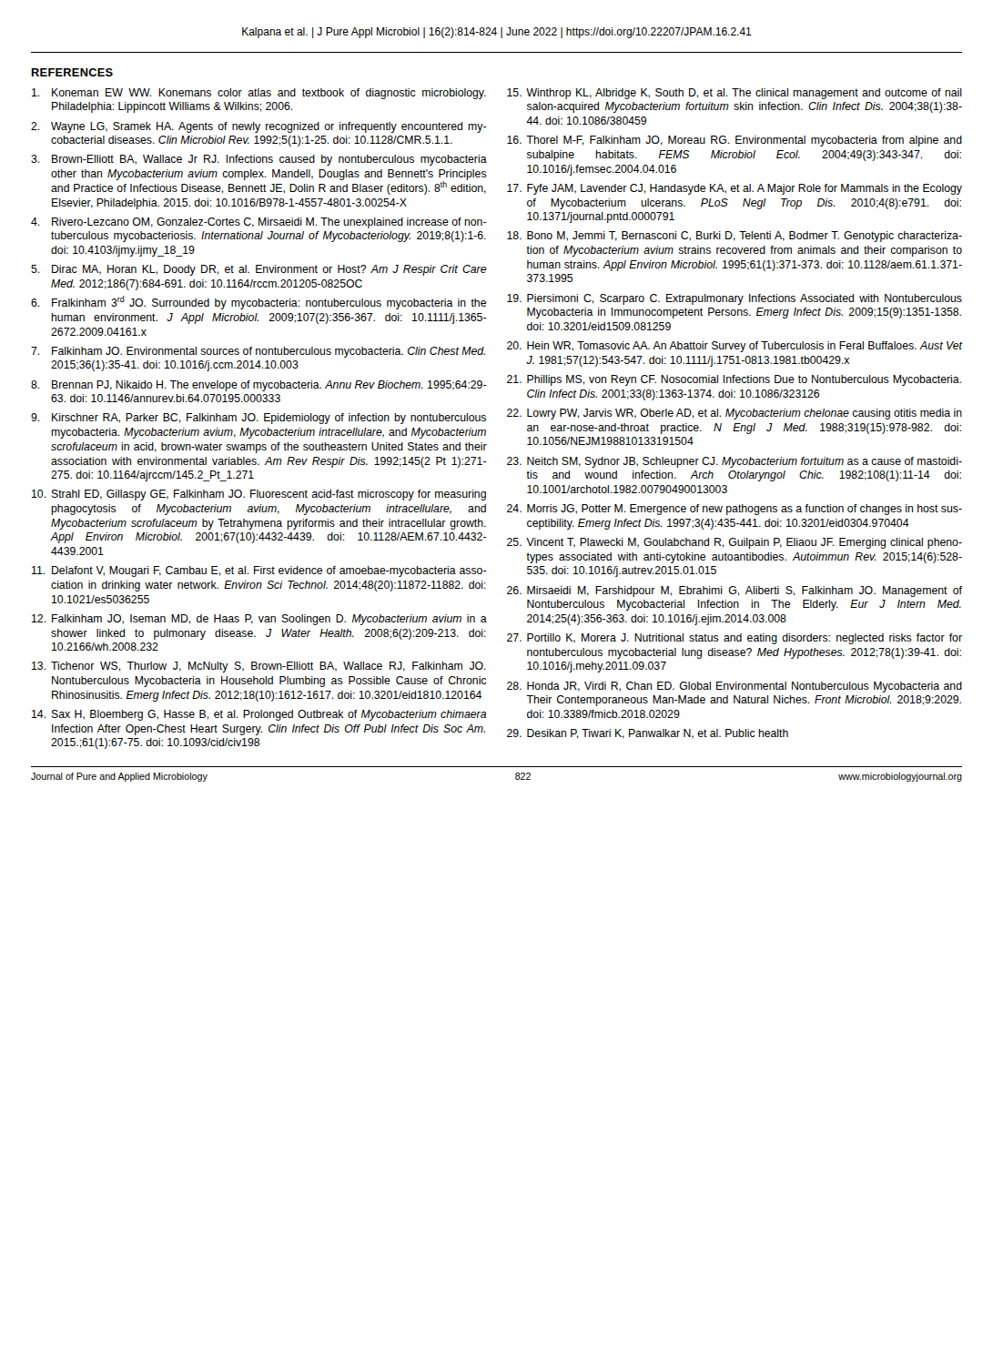Kalpana et al. | J Pure Appl Microbiol | 16(2):814-824 | June 2022 | https://doi.org/10.22207/JPAM.16.2.41
REFERENCES
Koneman EW WW. Konemans color atlas and textbook of diagnostic microbiology. Philadelphia: Lippincott Williams & Wilkins; 2006.
Wayne LG, Sramek HA. Agents of newly recognized or infrequently encountered mycobacterial diseases. Clin Microbiol Rev. 1992;5(1):1-25. doi: 10.1128/CMR.5.1.1.
Brown-Elliott BA, Wallace Jr RJ. Infections caused by nontuberculous mycobacteria other than Mycobacterium avium complex. Mandell, Douglas and Bennett's Principles and Practice of Infectious Disease, Bennett JE, Dolin R and Blaser (editors). 8th edition, Elsevier, Philadelphia. 2015. doi: 10.1016/B978-1-4557-4801-3.00254-X
Rivero-Lezcano OM, Gonzalez-Cortes C, Mirsaeidi M. The unexplained increase of nontuberculous mycobacteriosis. International Journal of Mycobacteriology. 2019;8(1):1-6. doi: 10.4103/ijmy.ijmy_18_19
Dirac MA, Horan KL, Doody DR, et al. Environment or Host? Am J Respir Crit Care Med. 2012;186(7):684-691. doi: 10.1164/rccm.201205-0825OC
Fralkinham 3rd JO. Surrounded by mycobacteria: nontuberculous mycobacteria in the human environment. J Appl Microbiol. 2009;107(2):356-367. doi: 10.1111/j.1365-2672.2009.04161.x
Falkinham JO. Environmental sources of nontuberculous mycobacteria. Clin Chest Med. 2015;36(1):35-41. doi: 10.1016/j.ccm.2014.10.003
Brennan PJ, Nikaido H. The envelope of mycobacteria. Annu Rev Biochem. 1995;64:29-63. doi: 10.1146/annurev.bi.64.070195.000333
Kirschner RA, Parker BC, Falkinham JO. Epidemiology of infection by nontuberculous mycobacteria. Mycobacterium avium, Mycobacterium intracellulare, and Mycobacterium scrofulaceum in acid, brown-water swamps of the southeastern United States and their association with environmental variables. Am Rev Respir Dis. 1992;145(2 Pt 1):271-275. doi: 10.1164/ajrccm/145.2_Pt_1.271
Strahl ED, Gillaspy GE, Falkinham JO. Fluorescent acid-fast microscopy for measuring phagocytosis of Mycobacterium avium, Mycobacterium intracellulare, and Mycobacterium scrofulaceum by Tetrahymena pyriformis and their intracellular growth. Appl Environ Microbiol. 2001;67(10):4432-4439. doi: 10.1128/AEM.67.10.4432-4439.2001
Delafont V, Mougari F, Cambau E, et al. First evidence of amoebae-mycobacteria association in drinking water network. Environ Sci Technol. 2014;48(20):11872-11882. doi: 10.1021/es5036255
Falkinham JO, Iseman MD, de Haas P, van Soolingen D. Mycobacterium avium in a shower linked to pulmonary disease. J Water Health. 2008;6(2):209-213. doi: 10.2166/wh.2008.232
Tichenor WS, Thurlow J, McNulty S, Brown-Elliott BA, Wallace RJ, Falkinham JO. Nontuberculous Mycobacteria in Household Plumbing as Possible Cause of Chronic Rhinosinusitis. Emerg Infect Dis. 2012;18(10):1612-1617. doi: 10.3201/eid1810.120164
Sax H, Bloemberg G, Hasse B, et al. Prolonged Outbreak of Mycobacterium chimaera Infection After Open-Chest Heart Surgery. Clin Infect Dis Off Publ Infect Dis Soc Am. 2015.;61(1):67-75. doi: 10.1093/cid/civ198
Winthrop KL, Albridge K, South D, et al. The clinical management and outcome of nail salon-acquired Mycobacterium fortuitum skin infection. Clin Infect Dis. 2004;38(1):38-44. doi: 10.1086/380459
Thorel M-F, Falkinham JO, Moreau RG. Environmental mycobacteria from alpine and subalpine habitats. FEMS Microbiol Ecol. 2004;49(3):343-347. doi: 10.1016/j.femsec.2004.04.016
Fyfe JAM, Lavender CJ, Handasyde KA, et al. A Major Role for Mammals in the Ecology of Mycobacterium ulcerans. PLoS Negl Trop Dis. 2010;4(8):e791. doi: 10.1371/journal.pntd.0000791
Bono M, Jemmi T, Bernasconi C, Burki D, Telenti A, Bodmer T. Genotypic characterization of Mycobacterium avium strains recovered from animals and their comparison to human strains. Appl Environ Microbiol. 1995;61(1):371-373. doi: 10.1128/aem.61.1.371-373.1995
Piersimoni C, Scarparo C. Extrapulmonary Infections Associated with Nontuberculous Mycobacteria in Immunocompetent Persons. Emerg Infect Dis. 2009;15(9):1351-1358. doi: 10.3201/eid1509.081259
Hein WR, Tomasovic AA. An Abattoir Survey of Tuberculosis in Feral Buffaloes. Aust Vet J. 1981;57(12):543-547. doi: 10.1111/j.1751-0813.1981.tb00429.x
Phillips MS, von Reyn CF. Nosocomial Infections Due to Nontuberculous Mycobacteria. Clin Infect Dis. 2001;33(8):1363-1374. doi: 10.1086/323126
Lowry PW, Jarvis WR, Oberle AD, et al. Mycobacterium chelonae causing otitis media in an ear-nose-and-throat practice. N Engl J Med. 1988;319(15):978-982. doi: 10.1056/NEJM198810133191504
Neitch SM, Sydnor JB, Schleupner CJ. Mycobacterium fortuitum as a cause of mastoiditis and wound infection. Arch Otolaryngol Chic. 1982;108(1):11-14 doi: 10.1001/archotol.1982.00790490013003
Morris JG, Potter M. Emergence of new pathogens as a function of changes in host susceptibility. Emerg Infect Dis. 1997;3(4):435-441. doi: 10.3201/eid0304.970404
Vincent T, Plawecki M, Goulabchand R, Guilpain P, Eliaou JF. Emerging clinical phenotypes associated with anti-cytokine autoantibodies. Autoimmun Rev. 2015;14(6):528-535. doi: 10.1016/j.autrev.2015.01.015
Mirsaeidi M, Farshidpour M, Ebrahimi G, Aliberti S, Falkinham JO. Management of Nontuberculous Mycobacterial Infection in The Elderly. Eur J Intern Med. 2014;25(4):356-363. doi: 10.1016/j.ejim.2014.03.008
Portillo K, Morera J. Nutritional status and eating disorders: neglected risks factor for nontuberculous mycobacterial lung disease? Med Hypotheses. 2012;78(1):39-41. doi: 10.1016/j.mehy.2011.09.037
Honda JR, Virdi R, Chan ED. Global Environmental Nontuberculous Mycobacteria and Their Contemporaneous Man-Made and Natural Niches. Front Microbiol. 2018;9:2029. doi: 10.3389/fmicb.2018.02029
Desikan P, Tiwari K, Panwalkar N, et al. Public health
Journal of Pure and Applied Microbiology 822 www.microbiologyjournal.org